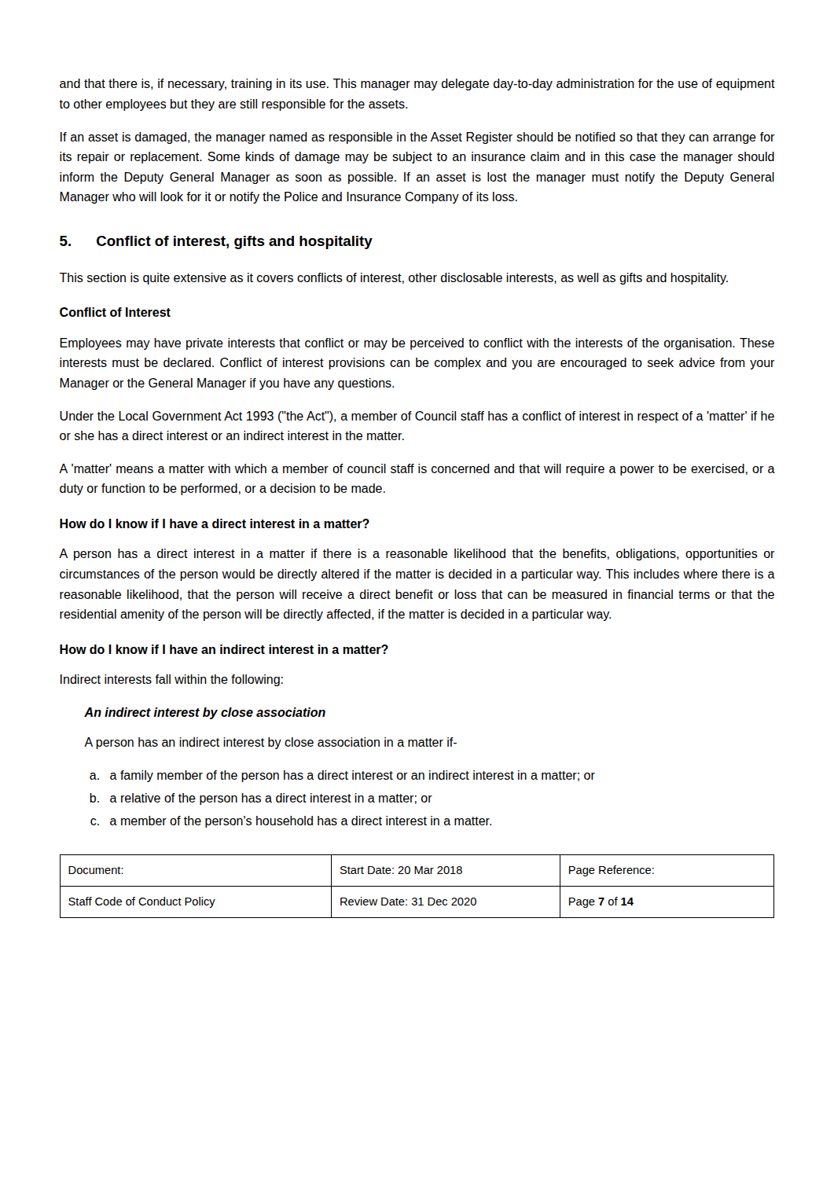and that there is, if necessary, training in its use. This manager may delegate day-to-day administration for the use of equipment to other employees but they are still responsible for the assets.
If an asset is damaged, the manager named as responsible in the Asset Register should be notified so that they can arrange for its repair or replacement. Some kinds of damage may be subject to an insurance claim and in this case the manager should inform the Deputy General Manager as soon as possible. If an asset is lost the manager must notify the Deputy General Manager who will look for it or notify the Police and Insurance Company of its loss.
5. Conflict of interest, gifts and hospitality
This section is quite extensive as it covers conflicts of interest, other disclosable interests, as well as gifts and hospitality.
Conflict of Interest
Employees may have private interests that conflict or may be perceived to conflict with the interests of the organisation. These interests must be declared. Conflict of interest provisions can be complex and you are encouraged to seek advice from your Manager or the General Manager if you have any questions.
Under the Local Government Act 1993 ("the Act"), a member of Council staff has a conflict of interest in respect of a 'matter' if he or she has a direct interest or an indirect interest in the matter.
A 'matter' means a matter with which a member of council staff is concerned and that will require a power to be exercised, or a duty or function to be performed, or a decision to be made.
How do I know if I have a direct interest in a matter?
A person has a direct interest in a matter if there is a reasonable likelihood that the benefits, obligations, opportunities or circumstances of the person would be directly altered if the matter is decided in a particular way. This includes where there is a reasonable likelihood, that the person will receive a direct benefit or loss that can be measured in financial terms or that the residential amenity of the person will be directly affected, if the matter is decided in a particular way.
How do I know if I have an indirect interest in a matter?
Indirect interests fall within the following:
An indirect interest by close association
A person has an indirect interest by close association in a matter if-
a family member of the person has a direct interest or an indirect interest in a matter; or
a relative of the person has a direct interest in a matter; or
a member of the person's household has a direct interest in a matter.
| Document: | Start Date: 20 Mar 2018 | Page Reference: |
| Staff Code of Conduct Policy | Review Date: 31 Dec 2020 | Page 7 of 14 |